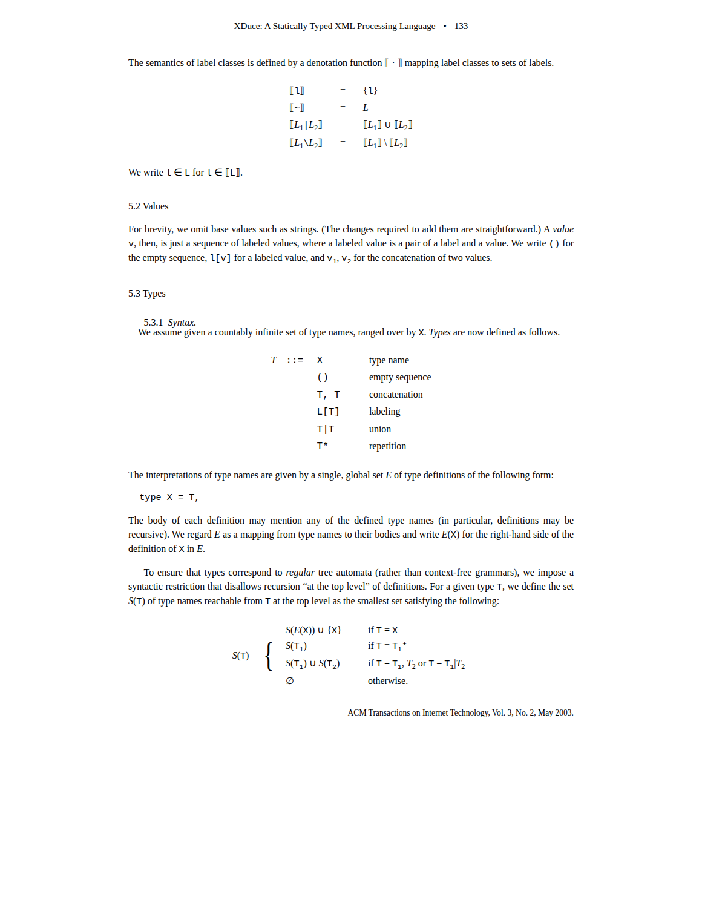XDuce: A Statically Typed XML Processing Language • 133
The semantics of label classes is defined by a denotation function ⟦ · ⟧ mapping label classes to sets of labels.
| ⟦ l ⟧ | = | { l } |
| ⟦ ~ ⟧ | = | L |
| ⟦ L 1 / L 2 ⟧ | = | ⟦ L 1 ⟧ ∪ ⟦ L 2 ⟧ |
| ⟦ L 1 \ L 2 ⟧ | = | ⟦ L 1 ⟧ \ ⟦ L 2 ⟧ |
We write l ∈ L for l ∈ ⟦L⟧.
5.2 Values
For brevity, we omit base values such as strings. (The changes required to add them are straightforward.) A value v, then, is just a sequence of labeled values, where a labeled value is a pair of a label and a value. We write () for the empty sequence, l[v] for a labeled value, and v1, v2 for the concatenation of two values.
5.3 Types
5.3.1 Syntax.
We assume given a countably infinite set of type names, ranged over by X. Types are now defined as follows.
| T | ::= | X | type name |
| | | () | empty sequence |
| | | T, T | concatenation |
| | | L[T] | labeling |
| | | T/T | union |
| | | T* | repetition |
The interpretations of type names are given by a single, global set E of type definitions of the following form:
type X = T,
The body of each definition may mention any of the defined type names (in particular, definitions may be recursive). We regard E as a mapping from type names to their bodies and write E(X) for the right-hand side of the definition of X in E.
To ensure that types correspond to regular tree automata (rather than context-free grammars), we impose a syntactic restriction that disallows recursion “at the top level” of definitions. For a given type T, we define the set S(T) of type names reachable from T at the top level as the smallest set satisfying the following:
S(T) = {
| S ( E ( X )) ∪ { X } | if T = X |
| S ( T 1 ) | if T = T 1 * |
| S ( T 1 ) ∪ S ( T 2 ) | if T = T 1 , T 2 or T = T 1 / T 2 |
| ∅ | otherwise. |
ACM Transactions on Internet Technology, Vol. 3, No. 2, May 2003.